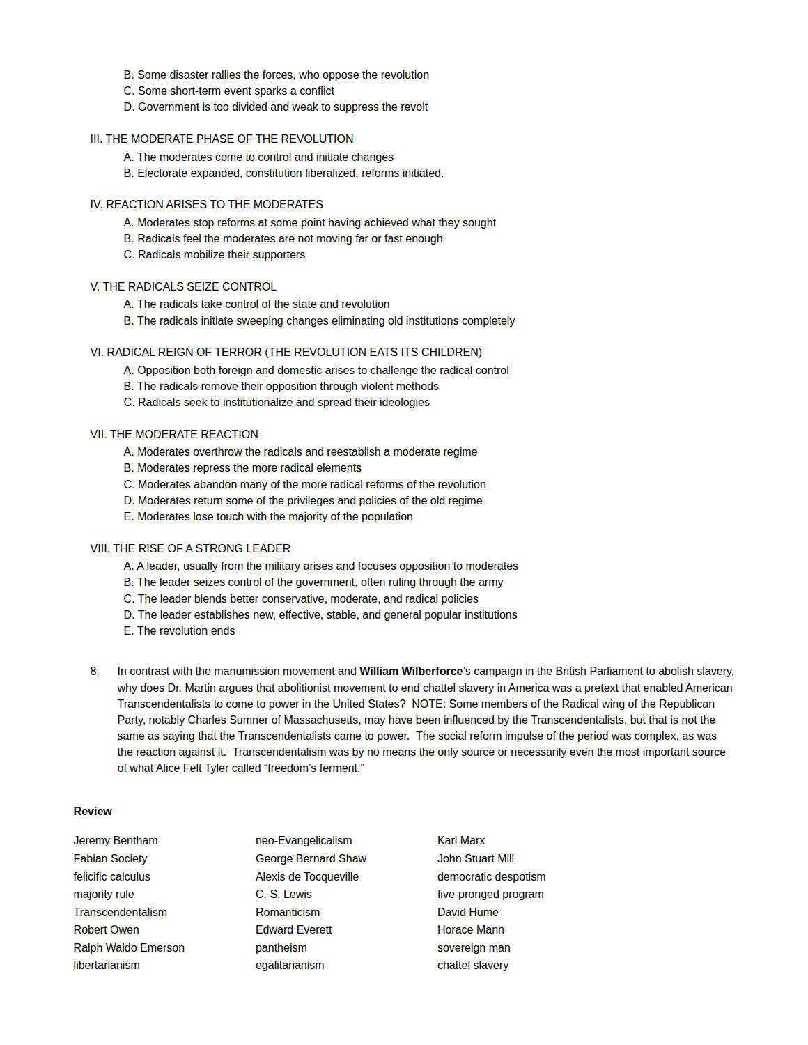B. Some disaster rallies the forces, who oppose the revolution
C. Some short-term event sparks a conflict
D. Government is too divided and weak to suppress the revolt
III. THE MODERATE PHASE OF THE REVOLUTION
A. The moderates come to control and initiate changes
B. Electorate expanded, constitution liberalized, reforms initiated.
IV. REACTION ARISES TO THE MODERATES
A. Moderates stop reforms at some point having achieved what they sought
B. Radicals feel the moderates are not moving far or fast enough
C. Radicals mobilize their supporters
V. THE RADICALS SEIZE CONTROL
A. The radicals take control of the state and revolution
B. The radicals initiate sweeping changes eliminating old institutions completely
VI. RADICAL REIGN OF TERROR (THE REVOLUTION EATS ITS CHILDREN)
A. Opposition both foreign and domestic arises to challenge the radical control
B. The radicals remove their opposition through violent methods
C. Radicals seek to institutionalize and spread their ideologies
VII. THE MODERATE REACTION
A. Moderates overthrow the radicals and reestablish a moderate regime
B. Moderates repress the more radical elements
C. Moderates abandon many of the more radical reforms of the revolution
D. Moderates return some of the privileges and policies of the old regime
E. Moderates lose touch with the majority of the population
VIII. THE RISE OF A STRONG LEADER
A. A leader, usually from the military arises and focuses opposition to moderates
B. The leader seizes control of the government, often ruling through the army
C. The leader blends better conservative, moderate, and radical policies
D. The leader establishes new, effective, stable, and general popular institutions
E. The revolution ends
8.
In contrast with the manumission movement and William Wilberforce’s campaign in the British Parliament to abolish slavery, why does Dr. Martin argues that abolitionist movement to end chattel slavery in America was a pretext that enabled American Transcendentalists to come to power in the United States? NOTE: Some members of the Radical wing of the Republican Party, notably Charles Sumner of Massachusetts, may have been influenced by the Transcendentalists, but that is not the same as saying that the Transcendentalists came to power. The social reform impulse of the period was complex, as was the reaction against it. Transcendentalism was by no means the only source or necessarily even the most important source of what Alice Felt Tyler called “freedom’s ferment.”
Review
| Jeremy Bentham | neo-Evangelicalism | Karl Marx |
| Fabian Society | George Bernard Shaw | John Stuart Mill |
| felicific calculus | Alexis de Tocqueville | democratic despotism |
| majority rule | C. S. Lewis | five-pronged program |
| Transcendentalism | Romanticism | David Hume |
| Robert Owen | Edward Everett | Horace Mann |
| Ralph Waldo Emerson | pantheism | sovereign man |
| libertarianism | egalitarianism | chattel slavery |